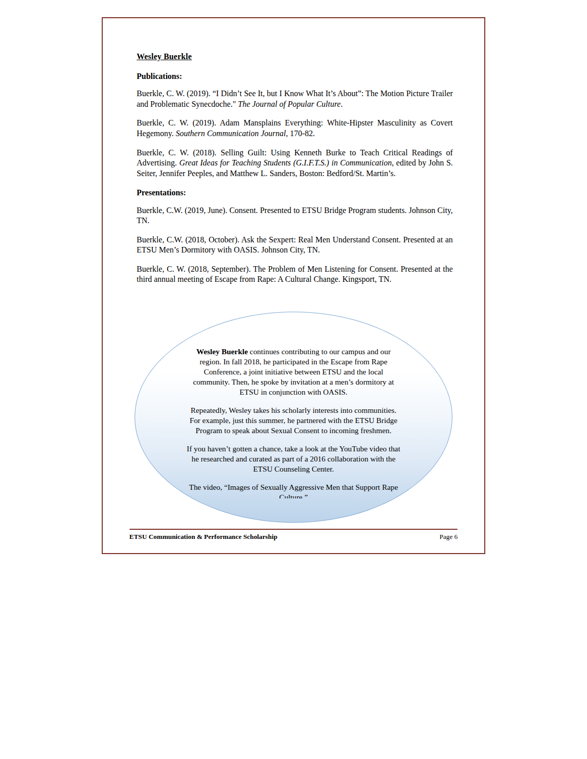Wesley Buerkle
Publications:
Buerkle, C. W. (2019). “I Didn’t See It, but I Know What It’s About”: The Motion Picture Trailer and Problematic Synecdoche." The Journal of Popular Culture.
Buerkle, C. W. (2019). Adam Mansplains Everything: White-Hipster Masculinity as Covert Hegemony. Southern Communication Journal, 170-82.
Buerkle, C. W. (2018). Selling Guilt: Using Kenneth Burke to Teach Critical Readings of Advertising. Great Ideas for Teaching Students (G.I.F.T.S.) in Communication, edited by John S. Seiter, Jennifer Peeples, and Matthew L. Sanders, Boston: Bedford/St. Martin’s.
Presentations:
Buerkle, C.W. (2019, June). Consent. Presented to ETSU Bridge Program students. Johnson City, TN.
Buerkle, C.W. (2018, October). Ask the Sexpert: Real Men Understand Consent. Presented at an ETSU Men’s Dormitory with OASIS. Johnson City, TN.
Buerkle, C. W. (2018, September). The Problem of Men Listening for Consent. Presented at the third annual meeting of Escape from Rape: A Cultural Change. Kingsport, TN.
Wesley Buerkle continues contributing to our campus and our region. In fall 2018, he participated in the Escape from Rape Conference, a joint initiative between ETSU and the local community. Then, he spoke by invitation at a men’s dormitory at ETSU in conjunction with OASIS.
Repeatedly, Wesley takes his scholarly interests into communities. For example, just this summer, he partnered with the ETSU Bridge Program to speak about Sexual Consent to incoming freshmen.
If you haven’t gotten a chance, take a look at the YouTube video that he researched and curated as part of a 2016 collaboration with the ETSU Counseling Center.
The video, “Images of Sexually Aggressive Men that Support Rape Culture,”
has received more than 9.7 million views
https://www.youtube.com/watch?v=OP35WHm47-U).
ETSU Communication & Performance Scholarship Page 6